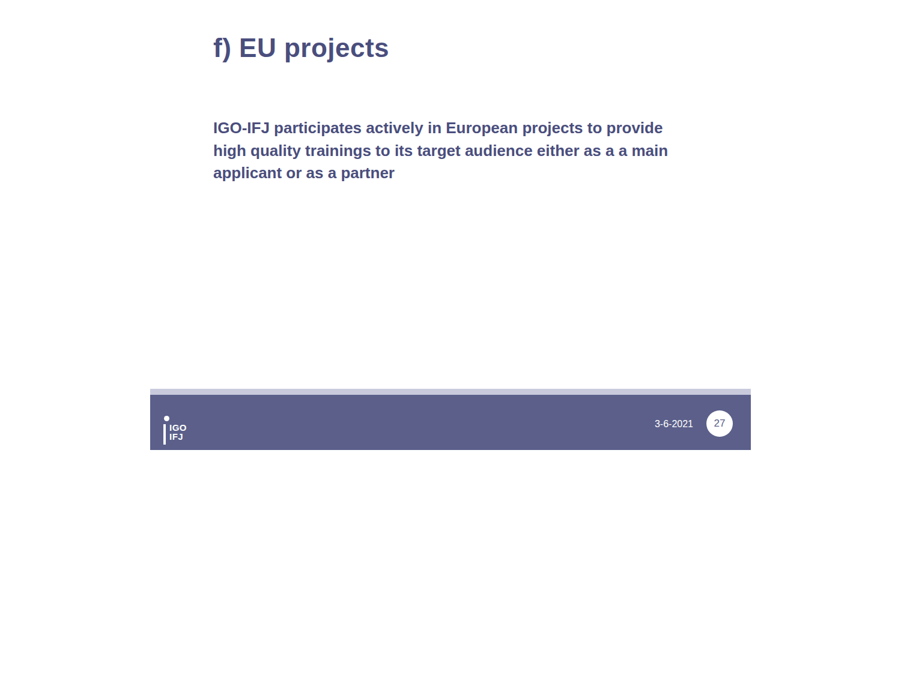f) EU projects
IGO-IFJ participates actively in European projects to provide high quality trainings to its target audience either as a a main applicant or as a partner
IGO
IFJ
3-6-2021
27